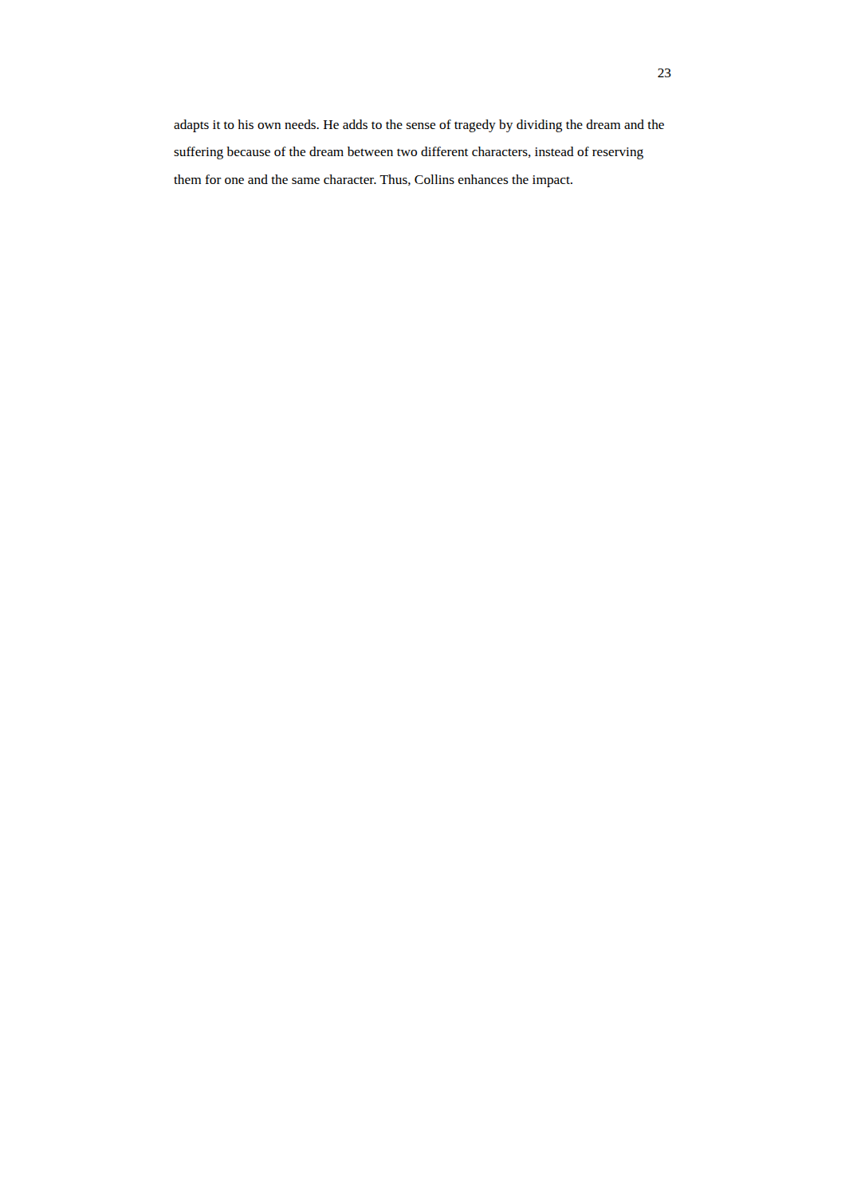23
adapts it to his own needs. He adds to the sense of tragedy by dividing the dream and the suffering because of the dream between two different characters, instead of reserving them for one and the same character. Thus, Collins enhances the impact.